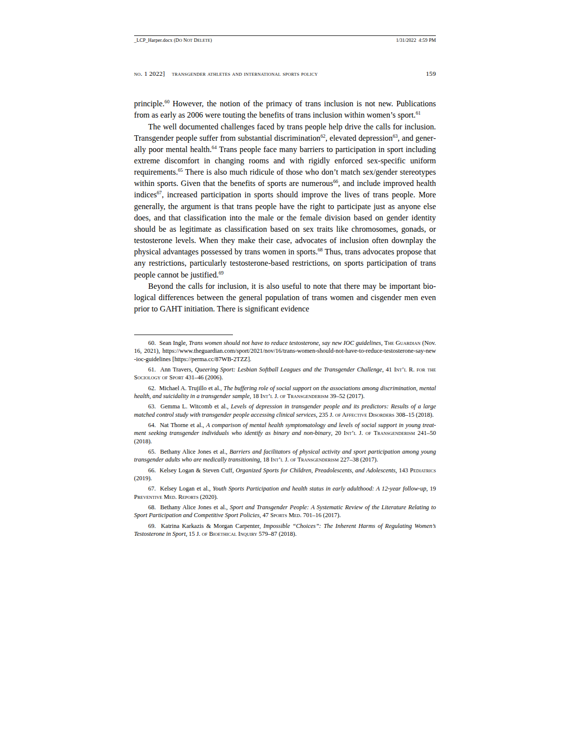_LCP_Harper.docx (DO NOT DELETE) 1/31/2022 4:59 PM
No. 1 2022] Transgender Athletes and International Sports Policy 159
principle.60 However, the notion of the primacy of trans inclusion is not new. Publications from as early as 2006 were touting the benefits of trans inclusion within women’s sport.61
The well documented challenges faced by trans people help drive the calls for inclusion. Transgender people suffer from substantial discrimination62, elevated depression63, and generally poor mental health.64 Trans people face many barriers to participation in sport including extreme discomfort in changing rooms and with rigidly enforced sex-specific uniform requirements.65 There is also much ridicule of those who don’t match sex/gender stereotypes within sports. Given that the benefits of sports are numerous66, and include improved health indices67, increased participation in sports should improve the lives of trans people. More generally, the argument is that trans people have the right to participate just as anyone else does, and that classification into the male or the female division based on gender identity should be as legitimate as classification based on sex traits like chromosomes, gonads, or testosterone levels. When they make their case, advocates of inclusion often downplay the physical advantages possessed by trans women in sports.68 Thus, trans advocates propose that any restrictions, particularly testosterone-based restrictions, on sports participation of trans people cannot be justified.69
Beyond the calls for inclusion, it is also useful to note that there may be important biological differences between the general population of trans women and cisgender men even prior to GAHT initiation. There is significant evidence
Sean Ingle, Trans women should not have to reduce testosterone, say new IOC guidelines, The Guardian (Nov. 16, 2021), https://www.theguardian.com/sport/2021/nov/16/trans-women-should-not-have-to-reduce-testosterone-say-new-ioc-guidelines [https://perma.cc/87WB-2TZZ].
Ann Travers, Queering Sport: Lesbian Softball Leagues and the Transgender Challenge, 41 Int’l R. for the Sociology of Sport 431–46 (2006).
Michael A. Trujillo et al., The buffering role of social support on the associations among discrimination, mental health, and suicidality in a transgender sample, 18 Int’l J. of Transgenderism 39–52 (2017).
Gemma L. Witcomb et al., Levels of depression in transgender people and its predictors: Results of a large matched control study with transgender people accessing clinical services, 235 J. of Affective Disorders 308–15 (2018).
Nat Thorne et al., A comparison of mental health symptomatology and levels of social support in young treatment seeking transgender individuals who identify as binary and non-binary, 20 Int’l J. of Transgenderism 241–50 (2018).
Bethany Alice Jones et al., Barriers and facilitators of physical activity and sport participation among young transgender adults who are medically transitioning, 18 Int’l J. of Transgenderism 227–38 (2017).
Kelsey Logan & Steven Cuff, Organized Sports for Children, Preadolescents, and Adolescents, 143 Pediatrics (2019).
Kelsey Logan et al., Youth Sports Participation and health status in early adulthood: A 12-year follow-up, 19 Preventive Med. Reports (2020).
Bethany Alice Jones et al., Sport and Transgender People: A Systematic Review of the Literature Relating to Sport Participation and Competitive Sport Policies, 47 Sports Med. 701–16 (2017).
Katrina Karkazis & Morgan Carpenter, Impossible “Choices”: The Inherent Harms of Regulating Women’s Testosterone in Sport, 15 J. of Bioethical Inquiry 579–87 (2018).